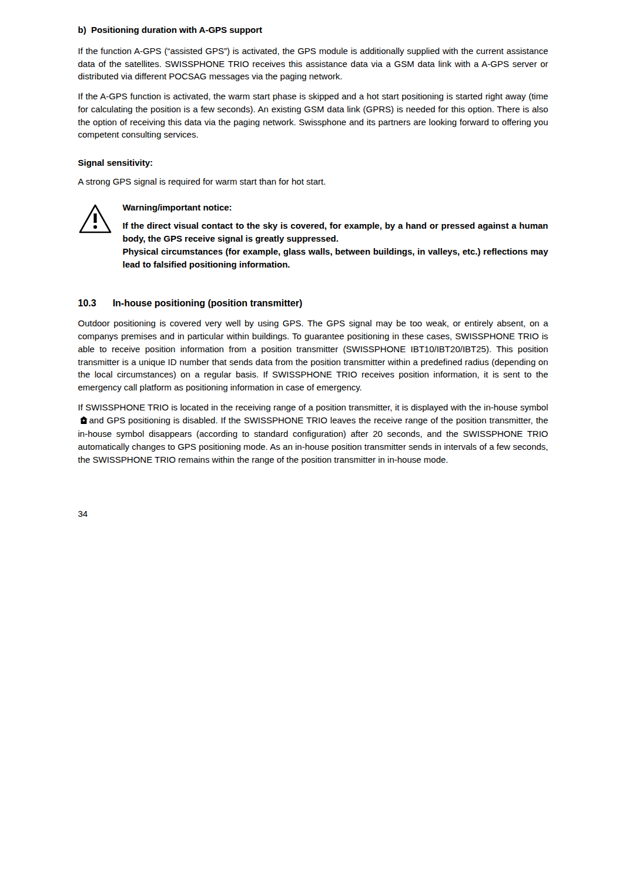b) Positioning duration with A-GPS support
If the function A-GPS (“assisted GPS”) is activated, the GPS module is additionally supplied with the current assistance data of the satellites. SWISSPHONE TRIO receives this assistance data via a GSM data link with a A-GPS server or distributed via different POCSAG messages via the paging network.
If the A-GPS function is activated, the warm start phase is skipped and a hot start positioning is started right away (time for calculating the position is a few seconds). An existing GSM data link (GPRS) is needed for this option. There is also the option of receiving this data via the paging network. Swissphone and its partners are looking forward to offering you competent consulting services.
Signal sensitivity:
A strong GPS signal is required for warm start than for hot start.
Warning/important notice:
If the direct visual contact to the sky is covered, for example, by a hand or pressed against a human body, the GPS receive signal is greatly suppressed.
Physical circumstances (for example, glass walls, between buildings, in valleys, etc.) reflections may lead to falsified positioning information.
10.3 In-house positioning (position transmitter)
Outdoor positioning is covered very well by using GPS. The GPS signal may be too weak, or entirely absent, on a companys premises and in particular within buildings. To guarantee positioning in these cases, SWISSPHONE TRIO is able to receive position information from a position transmitter (SWISSPHONE IBT10/IBT20/IBT25). This position transmitter is a unique ID number that sends data from the position transmitter within a predefined radius (depending on the local circumstances) on a regular basis. If SWISSPHONE TRIO receives position information, it is sent to the emergency call platform as positioning information in case of emergency.
If SWISSPHONE TRIO is located in the receiving range of a position transmitter, it is displayed with the in-house symbol and GPS positioning is disabled. If the SWISSPHONE TRIO leaves the receive range of the position transmitter, the in-house symbol disappears (according to standard configuration) after 20 seconds, and the SWISSPHONE TRIO automatically changes to GPS positioning mode. As an in-house position transmitter sends in intervals of a few seconds, the SWISSPHONE TRIO remains within the range of the position transmitter in in-house mode.
34